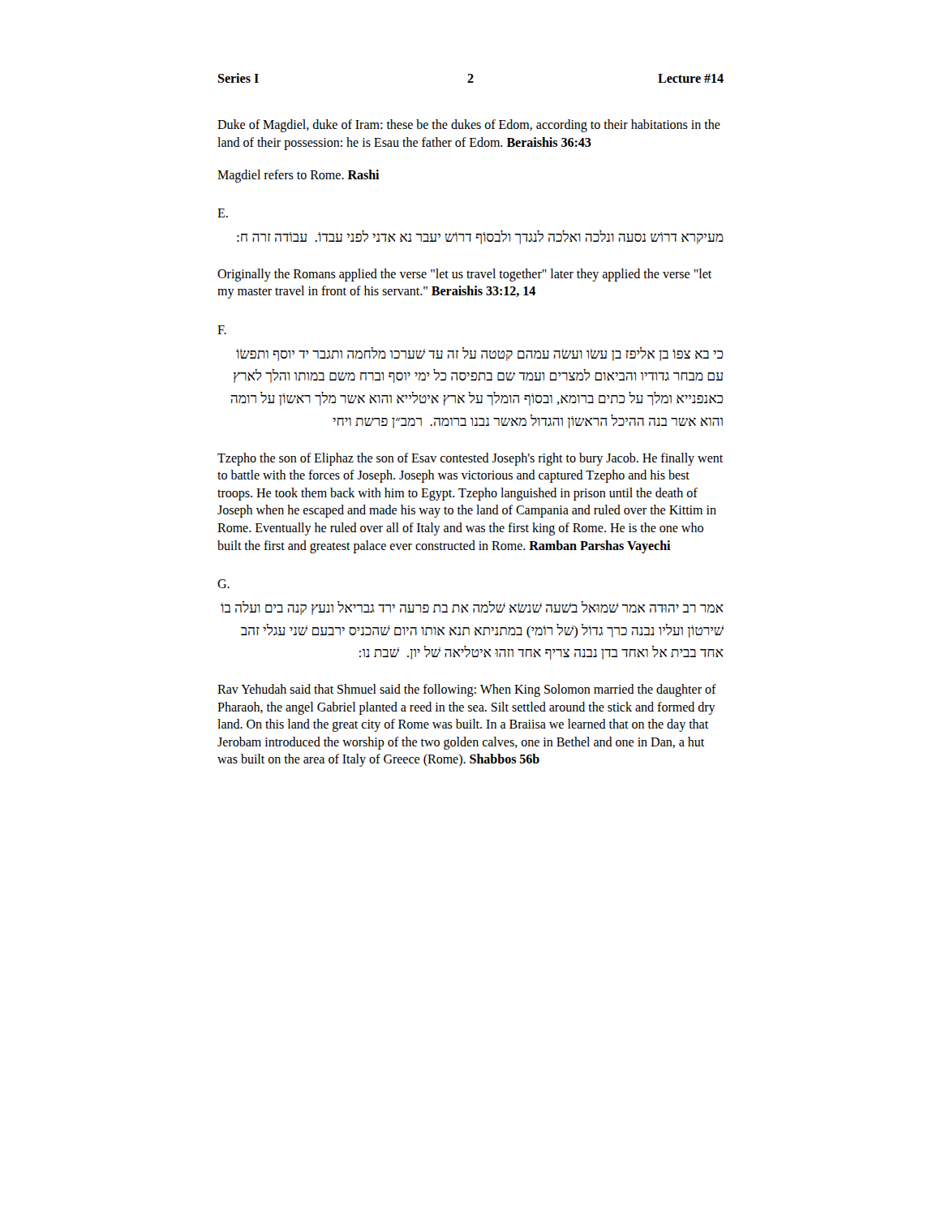Series I
2
Lecture #14
Duke of Magdiel, duke of Iram: these be the dukes of Edom, according to their habitations in the land of their possession: he is Esau the father of Edom. Beraishis 36:43
Magdiel refers to Rome. Rashi
E.
מעיקרא דרוֹש נסעה ונלכה ואלכה לנגדך ולבסוֹף דרוֹש יעבר נא אדני לפני עבדוֹ. עבוֹדה זרה ח:
Originally the Romans applied the verse "let us travel together" later they applied the verse "let my master travel in front of his servant." Beraishis 33:12, 14
F.
כי בא צפוֹ בן אליפז בן עשׂו ועשׂה עמהם קטטה על זה עד שׁערכו מלחמה ותגבר יד יוסף ותפשׂוֹ עם מבחר גדודיו והביאום למצרים ועמד שם בתפיסה כל ימי יוסף וברח משם במותו והלך לארץ כאנפנייא ומלך על כתים ברומא, ובסוֹף הומלך על ארץ איטלייא והוא אשר מלך ראשוֹן על רומה והוא אשר בנה ההיכל הראשוֹן והגדול מאשר נבנו ברומה. רמב״ן פרשת ויחי
Tzepho the son of Eliphaz the son of Esav contested Joseph's right to bury Jacob. He finally went to battle with the forces of Joseph. Joseph was victorious and captured Tzepho and his best troops. He took them back with him to Egypt. Tzepho languished in prison until the death of Joseph when he escaped and made his way to the land of Campania and ruled over the Kittim in Rome. Eventually he ruled over all of Italy and was the first king of Rome. He is the one who built the first and greatest palace ever constructed in Rome. Ramban Parshas Vayechi
G.
אמר רב יהוּדה אמר שׁמוּאל בשׁעה שׁנשׂא שׁלמה את בת פרעה ירד גבריאל ונעץ קנה בים ועלה בוֹ שׁירטוֹן ועליו נבנה כרך גדוֹל (שׁל רוֹמי) במתניתא תנא אותו היום שׁהכניס ירבעם שׁני עגלי זהב אחד בבית אל ואחד בדן נבנה צריף אחד וזהוּ איטליאה שׁל יון. שׁבת נו:
Rav Yehudah said that Shmuel said the following: When King Solomon married the daughter of Pharaoh, the angel Gabriel planted a reed in the sea. Silt settled around the stick and formed dry land. On this land the great city of Rome was built. In a Braiisa we learned that on the day that Jerobam introduced the worship of the two golden calves, one in Bethel and one in Dan, a hut was built on the area of Italy of Greece (Rome). Shabbos 56b